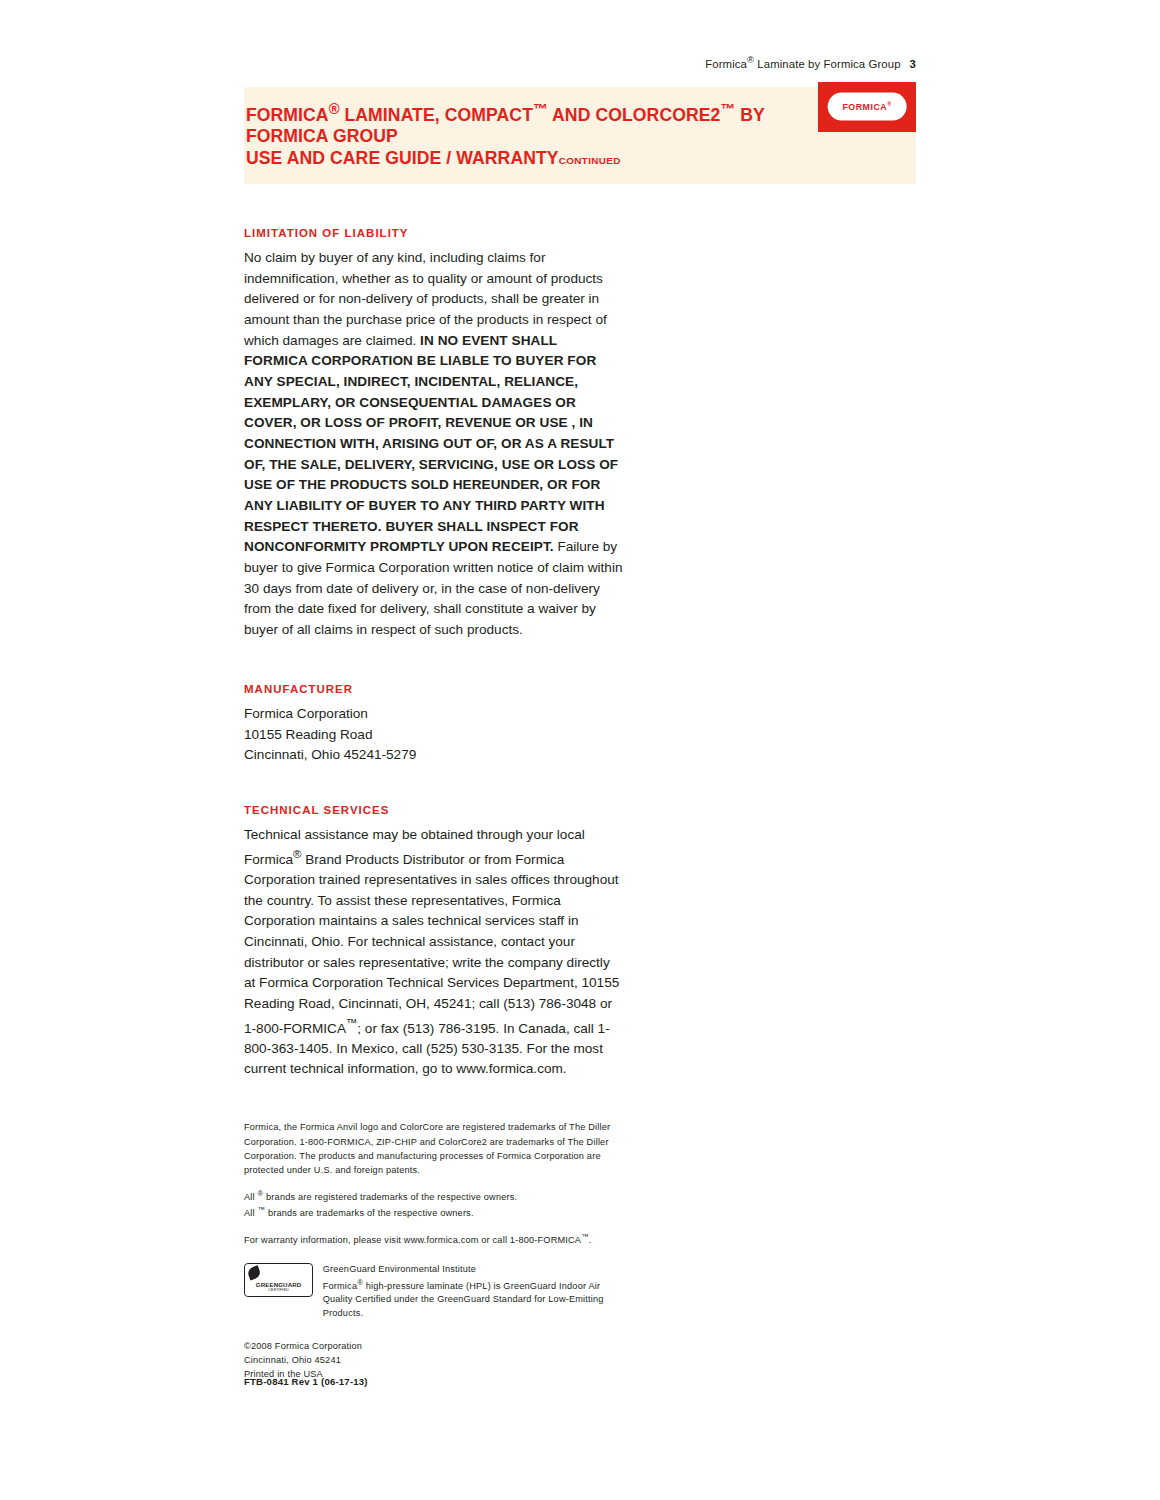Formica® Laminate by Formica Group 3
FORMICA® LAMINATE, COMPACT™ AND COLORCORE2™ BY FORMICA GROUP
USE AND CARE GUIDE / WARRANTYCONTINUED
FORMICA®
Limitation of Liability
No claim by buyer of any kind, including claims for indemnification, whether as to quality or amount of products delivered or for non-delivery of products, shall be greater in amount than the purchase price of the products in respect of which damages are claimed. IN NO EVENT SHALL FORMICA CORPORATION BE LIABLE TO BUYER FOR ANY SPECIAL, INDIRECT, INCIDENTAL, RELIANCE, EXEMPLARY, OR CONSEQUENTIAL DAMAGES OR COVER, OR LOSS OF PROFIT, REVENUE OR USE , IN CONNECTION WITH, ARISING OUT OF, OR AS A RESULT OF, THE SALE, DELIVERY, SERVICING, USE OR LOSS OF USE OF THE PRODUCTS SOLD HEREUNDER, OR FOR ANY LIABILITY OF BUYER TO ANY THIRD PARTY WITH RESPECT THERETO. BUYER SHALL INSPECT FOR NONCONFORMITY PROMPTLY UPON RECEIPT. Failure by buyer to give Formica Corporation written notice of claim within 30 days from date of delivery or, in the case of non-delivery from the date fixed for delivery, shall constitute a waiver by buyer of all claims in respect of such products.
Manufacturer
Formica Corporation
10155 Reading Road
Cincinnati, Ohio 45241-5279
Technical Services
Technical assistance may be obtained through your local Formica® Brand Products Distributor or from Formica Corporation trained representatives in sales offices throughout the country. To assist these representatives, Formica Corporation maintains a sales technical services staff in Cincinnati, Ohio. For technical assistance, contact your distributor or sales representative; write the company directly at Formica Corporation Technical Services Department, 10155 Reading Road, Cincinnati, OH, 45241; call (513) 786-3048 or 1-800-FORMICA™; or fax (513) 786-3195. In Canada, call 1-800-363-1405. In Mexico, call (525) 530-3135. For the most current technical information, go to www.formica.com.
Formica, the Formica Anvil logo and ColorCore are registered trademarks of The Diller Corporation. 1-800-FORMICA, ZIP-CHIP and ColorCore2 are trademarks of The Diller Corporation. The products and manufacturing processes of Formica Corporation are protected under U.S. and foreign patents.
All ® brands are registered trademarks of the respective owners.
All ™ brands are trademarks of the respective owners.
For warranty information, please visit www.formica.com or call 1-800-FORMICA™.
GREENGUARDCERTIFIED
GreenGuard Environmental Institute
Formica® high-pressure laminate (HPL) is GreenGuard Indoor Air Quality Certified under the GreenGuard Standard for Low-Emitting Products.
©2008 Formica Corporation
Cincinnati, Ohio 45241
Printed in the USA
FTB-0841 Rev 1 (06-17-13)